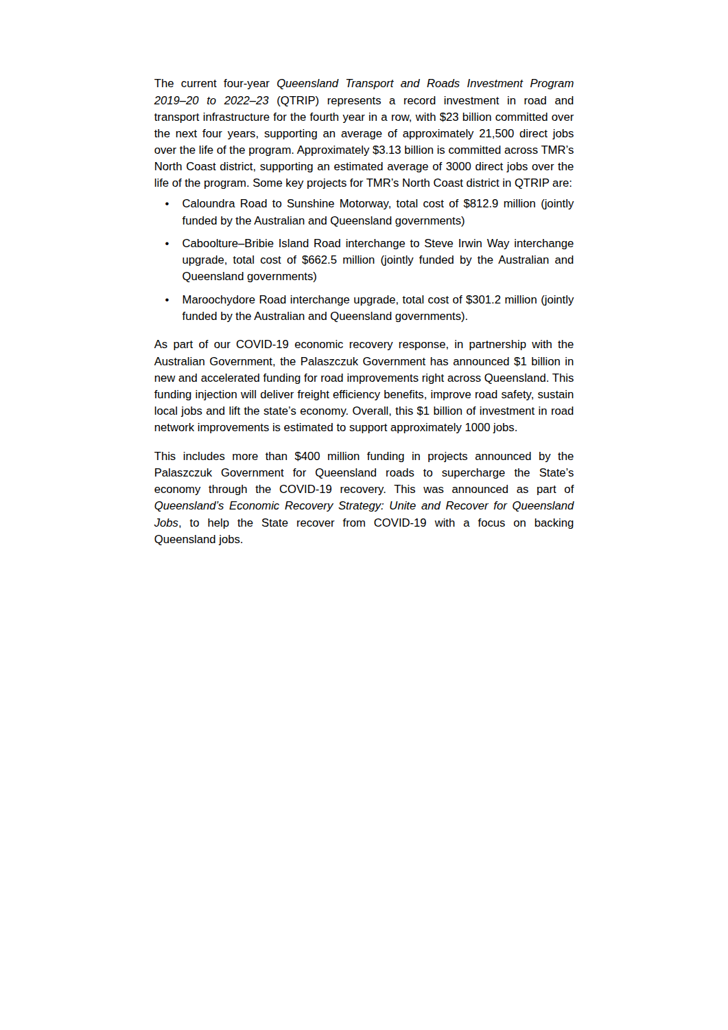The current four-year Queensland Transport and Roads Investment Program 2019–20 to 2022–23 (QTRIP) represents a record investment in road and transport infrastructure for the fourth year in a row, with $23 billion committed over the next four years, supporting an average of approximately 21,500 direct jobs over the life of the program. Approximately $3.13 billion is committed across TMR’s North Coast district, supporting an estimated average of 3000 direct jobs over the life of the program. Some key projects for TMR’s North Coast district in QTRIP are:
Caloundra Road to Sunshine Motorway, total cost of $812.9 million (jointly funded by the Australian and Queensland governments)
Caboolture–Bribie Island Road interchange to Steve Irwin Way interchange upgrade, total cost of $662.5 million (jointly funded by the Australian and Queensland governments)
Maroochydore Road interchange upgrade, total cost of $301.2 million (jointly funded by the Australian and Queensland governments).
As part of our COVID-19 economic recovery response, in partnership with the Australian Government, the Palaszczuk Government has announced $1 billion in new and accelerated funding for road improvements right across Queensland. This funding injection will deliver freight efficiency benefits, improve road safety, sustain local jobs and lift the state’s economy. Overall, this $1 billion of investment in road network improvements is estimated to support approximately 1000 jobs.
This includes more than $400 million funding in projects announced by the Palaszczuk Government for Queensland roads to supercharge the State’s economy through the COVID-19 recovery. This was announced as part of Queensland’s Economic Recovery Strategy: Unite and Recover for Queensland Jobs, to help the State recover from COVID-19 with a focus on backing Queensland jobs.